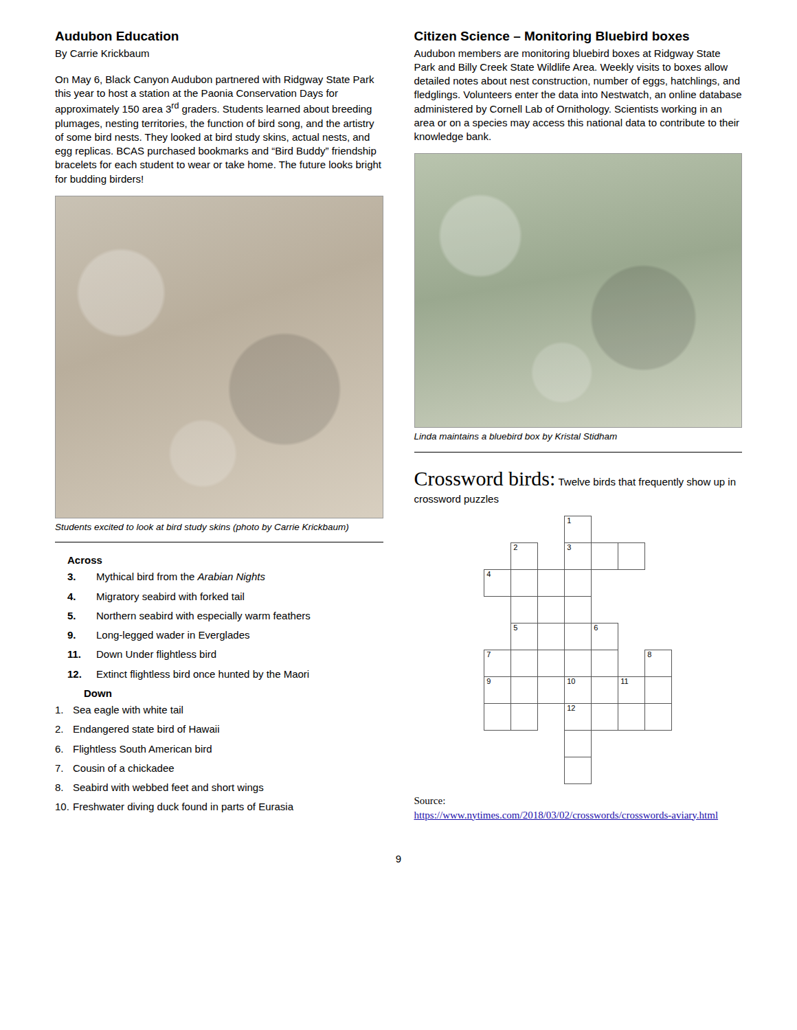Audubon Education
By Carrie Krickbaum
On May 6, Black Canyon Audubon partnered with Ridgway State Park this year to host a station at the Paonia Conservation Days for approximately 150 area 3rd graders. Students learned about breeding plumages, nesting territories, the function of bird song, and the artistry of some bird nests. They looked at bird study skins, actual nests, and egg replicas. BCAS purchased bookmarks and “Bird Buddy” friendship bracelets for each student to wear or take home. The future looks bright for budding birders!
Students excited to look at bird study skins (photo by Carrie Krickbaum)
Across
3. Mythical bird from the Arabian Nights
4. Migratory seabird with forked tail
5. Northern seabird with especially warm feathers
9. Long-legged wader in Everglades
11. Down Under flightless bird
12. Extinct flightless bird once hunted by the Maori
Down
1. Sea eagle with white tail
2. Endangered state bird of Hawaii
6. Flightless South American bird
7. Cousin of a chickadee
8. Seabird with webbed feet and short wings
10. Freshwater diving duck found in parts of Eurasia
Citizen Science – Monitoring Bluebird boxes
Audubon members are monitoring bluebird boxes at Ridgway State Park and Billy Creek State Wildlife Area. Weekly visits to boxes allow detailed notes about nest construction, number of eggs, hatchlings, and fledglings. Volunteers enter the data into Nestwatch, an online database administered by Cornell Lab of Ornithology. Scientists working in an area or on a species may access this national data to contribute to their knowledge bank.
Linda maintains a bluebird box by Kristal Stidham
Crossword birds:
Twelve birds that frequently show up in crossword puzzles
| | | | 1 | | | |
| | 2 | | 3 | | | |
| 4 | | | | | | |
| | 5 | | | 6 | | |
| 7 | | | | | | 8 |
| 9 | | | 10 | | 11 | |
| | | | 12 | | | |
Source:
https://www.nytimes.com/2018/03/02/crosswords/crosswords-aviary.html
9